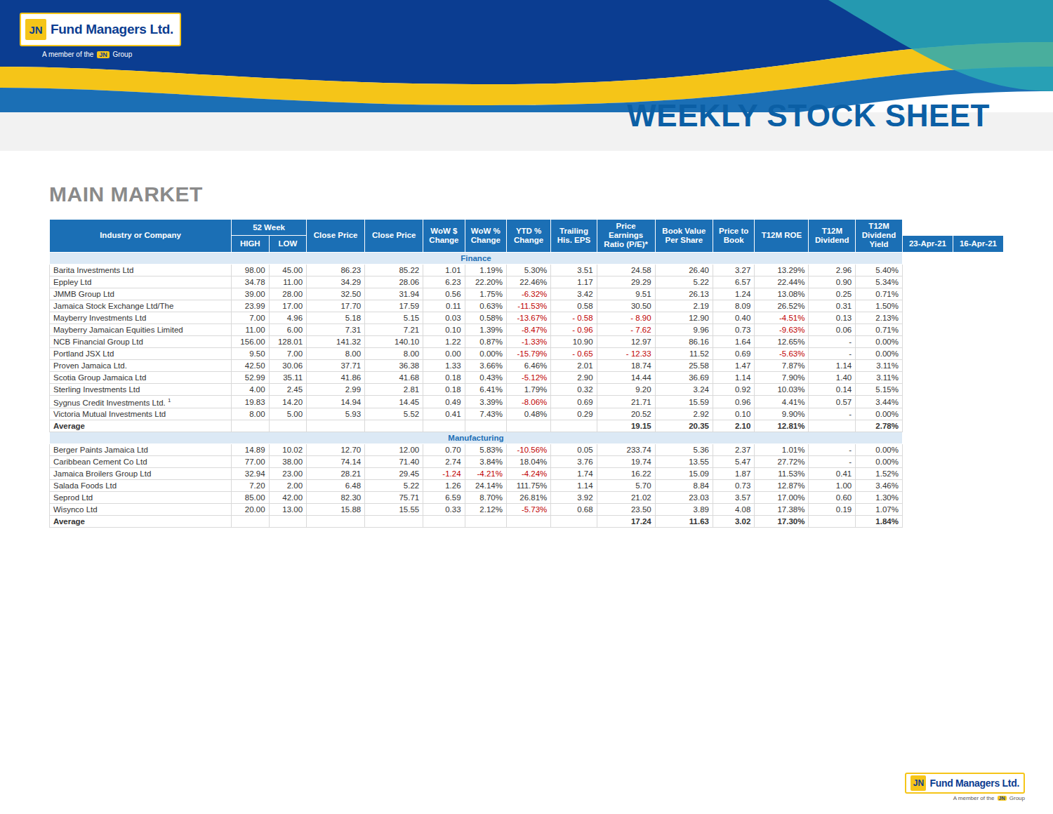JN
Fund Managers Ltd.
A member of the JN Group
WEEKLY STOCK SHEET
MAIN MARKET
| Industry or Company | 52 Week | Close Price | Close Price | WoW $ Change | WoW % Change | YTD % Change | Trailing His. EPS | Price Earnings Ratio (P/E)* | Book Value Per Share | Price to Book | T12M ROE | T12M Dividend | T12M Dividend Yield |
| --- | --- | --- | --- | --- | --- | --- | --- | --- | --- | --- | --- | --- | --- |
| HIGH | LOW | 23-Apr-21 | 16-Apr-21 |
| Finance |
| Barita Investments Ltd | 98.00 | 45.00 | 86.23 | 85.22 | 1.01 | 1.19% | 5.30% | 3.51 | 24.58 | 26.40 | 3.27 | 13.29% | 2.96 | 5.40% |
| Eppley Ltd | 34.78 | 11.00 | 34.29 | 28.06 | 6.23 | 22.20% | 22.46% | 1.17 | 29.29 | 5.22 | 6.57 | 22.44% | 0.90 | 5.34% |
| JMMB Group Ltd | 39.00 | 28.00 | 32.50 | 31.94 | 0.56 | 1.75% | -6.32% | 3.42 | 9.51 | 26.13 | 1.24 | 13.08% | 0.25 | 0.71% |
| Jamaica Stock Exchange Ltd/The | 23.99 | 17.00 | 17.70 | 17.59 | 0.11 | 0.63% | -11.53% | 0.58 | 30.50 | 2.19 | 8.09 | 26.52% | 0.31 | 1.50% |
| Mayberry Investments Ltd | 7.00 | 4.96 | 5.18 | 5.15 | 0.03 | 0.58% | -13.67% | - 0.58 | - 8.90 | 12.90 | 0.40 | -4.51% | 0.13 | 2.13% |
| Mayberry Jamaican Equities Limited | 11.00 | 6.00 | 7.31 | 7.21 | 0.10 | 1.39% | -8.47% | - 0.96 | - 7.62 | 9.96 | 0.73 | -9.63% | 0.06 | 0.71% |
| NCB Financial Group Ltd | 156.00 | 128.01 | 141.32 | 140.10 | 1.22 | 0.87% | -1.33% | 10.90 | 12.97 | 86.16 | 1.64 | 12.65% | - | 0.00% |
| Portland JSX Ltd | 9.50 | 7.00 | 8.00 | 8.00 | 0.00 | 0.00% | -15.79% | - 0.65 | - 12.33 | 11.52 | 0.69 | -5.63% | - | 0.00% |
| Proven Jamaica Ltd. | 42.50 | 30.06 | 37.71 | 36.38 | 1.33 | 3.66% | 6.46% | 2.01 | 18.74 | 25.58 | 1.47 | 7.87% | 1.14 | 3.11% |
| Scotia Group Jamaica Ltd | 52.99 | 35.11 | 41.86 | 41.68 | 0.18 | 0.43% | -5.12% | 2.90 | 14.44 | 36.69 | 1.14 | 7.90% | 1.40 | 3.11% |
| Sterling Investments Ltd | 4.00 | 2.45 | 2.99 | 2.81 | 0.18 | 6.41% | 1.79% | 0.32 | 9.20 | 3.24 | 0.92 | 10.03% | 0.14 | 5.15% |
| Sygnus Credit Investments Ltd. 1 | 19.83 | 14.20 | 14.94 | 14.45 | 0.49 | 3.39% | -8.06% | 0.69 | 21.71 | 15.59 | 0.96 | 4.41% | 0.57 | 3.44% |
| Victoria Mutual Investments Ltd | 8.00 | 5.00 | 5.93 | 5.52 | 0.41 | 7.43% | 0.48% | 0.29 | 20.52 | 2.92 | 0.10 | 9.90% | - | 0.00% |
| Average | | | | | | | | | 19.15 | 20.35 | 2.10 | 12.81% | | 2.78% |
| Manufacturing |
| Berger Paints Jamaica Ltd | 14.89 | 10.02 | 12.70 | 12.00 | 0.70 | 5.83% | -10.56% | 0.05 | 233.74 | 5.36 | 2.37 | 1.01% | - | 0.00% |
| Caribbean Cement Co Ltd | 77.00 | 38.00 | 74.14 | 71.40 | 2.74 | 3.84% | 18.04% | 3.76 | 19.74 | 13.55 | 5.47 | 27.72% | - | 0.00% |
| Jamaica Broilers Group Ltd | 32.94 | 23.00 | 28.21 | 29.45 | -1.24 | -4.21% | -4.24% | 1.74 | 16.22 | 15.09 | 1.87 | 11.53% | 0.41 | 1.52% |
| Salada Foods Ltd | 7.20 | 2.00 | 6.48 | 5.22 | 1.26 | 24.14% | 111.75% | 1.14 | 5.70 | 8.84 | 0.73 | 12.87% | 1.00 | 3.46% |
| Seprod Ltd | 85.00 | 42.00 | 82.30 | 75.71 | 6.59 | 8.70% | 26.81% | 3.92 | 21.02 | 23.03 | 3.57 | 17.00% | 0.60 | 1.30% |
| Wisynco Ltd | 20.00 | 13.00 | 15.88 | 15.55 | 0.33 | 2.12% | -5.73% | 0.68 | 23.50 | 3.89 | 4.08 | 17.38% | 0.19 | 1.07% |
| Average | | | | | | | | | 17.24 | 11.63 | 3.02 | 17.30% | | 1.84% |
JN
Fund Managers Ltd.
A member of the JN Group